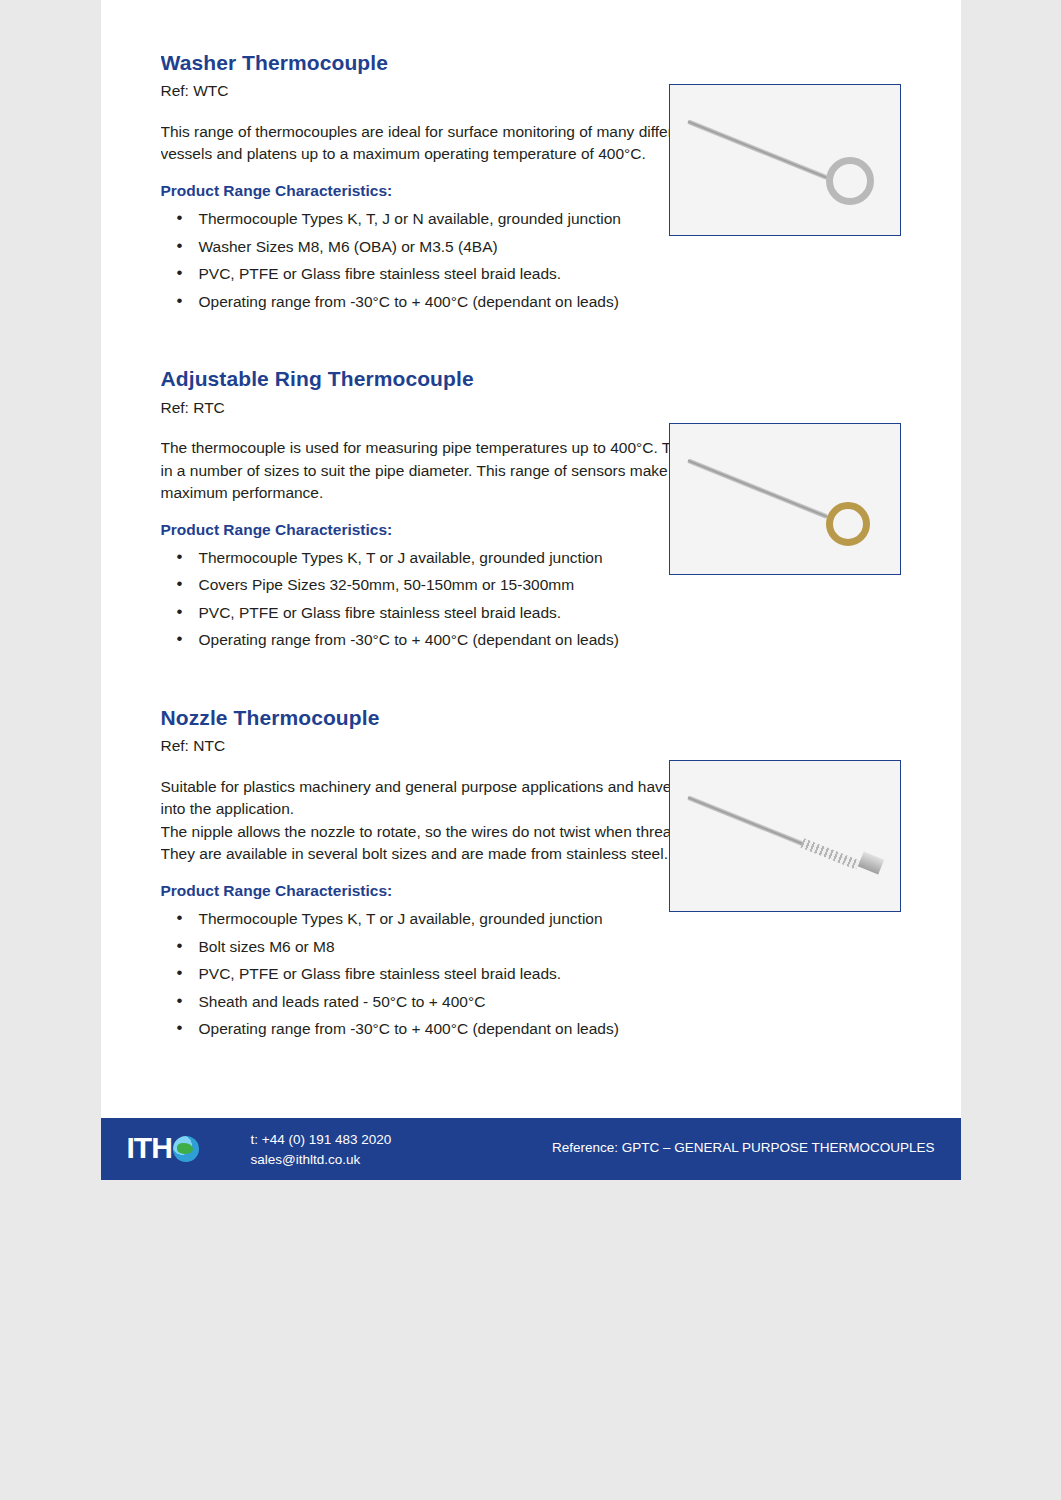Washer Thermocouple
Ref: WTC
This range of thermocouples are ideal for surface monitoring of many different applications including pipes, vessels and platens up to a maximum operating temperature of 400°C.
Product Range Characteristics:
Thermocouple Types K, T, J or N available, grounded junction
Washer Sizes M8, M6 (OBA) or M3.5 (4BA)
PVC, PTFE or Glass fibre stainless steel braid leads.
Operating range from -30°C to + 400°C (dependant on leads)
Adjustable Ring Thermocouple
Ref: RTC
The thermocouple is used for measuring pipe temperatures up to 400°C. The thermocouples are available in a number of sizes to suit the pipe diameter. This range of sensors make direct contact with the pipe for maximum performance.
Product Range Characteristics:
Thermocouple Types K, T or J available, grounded junction
Covers Pipe Sizes 32-50mm, 50-150mm or 15-300mm
PVC, PTFE or Glass fibre stainless steel braid leads.
Operating range from -30°C to + 400°C (dependant on leads)
Nozzle Thermocouple
Ref: NTC
Suitable for plastics machinery and general purpose applications and have been designed to screw directly into the application.
The nipple allows the nozzle to rotate, so the wires do not twist when threading in and tightening the nozzle. They are available in several bolt sizes and are made from stainless steel.
Product Range Characteristics:
Thermocouple Types K, T or J available, grounded junction
Bolt sizes M6 or M8
PVC, PTFE or Glass fibre stainless steel braid leads.
Sheath and leads rated - 50°C to + 400°C
Operating range from -30°C to + 400°C (dependant on leads)
ITH
t: +44 (0) 191 483 2020
sales@ithltd.co.uk
Reference: GPTC – GENERAL PURPOSE THERMOCOUPLES